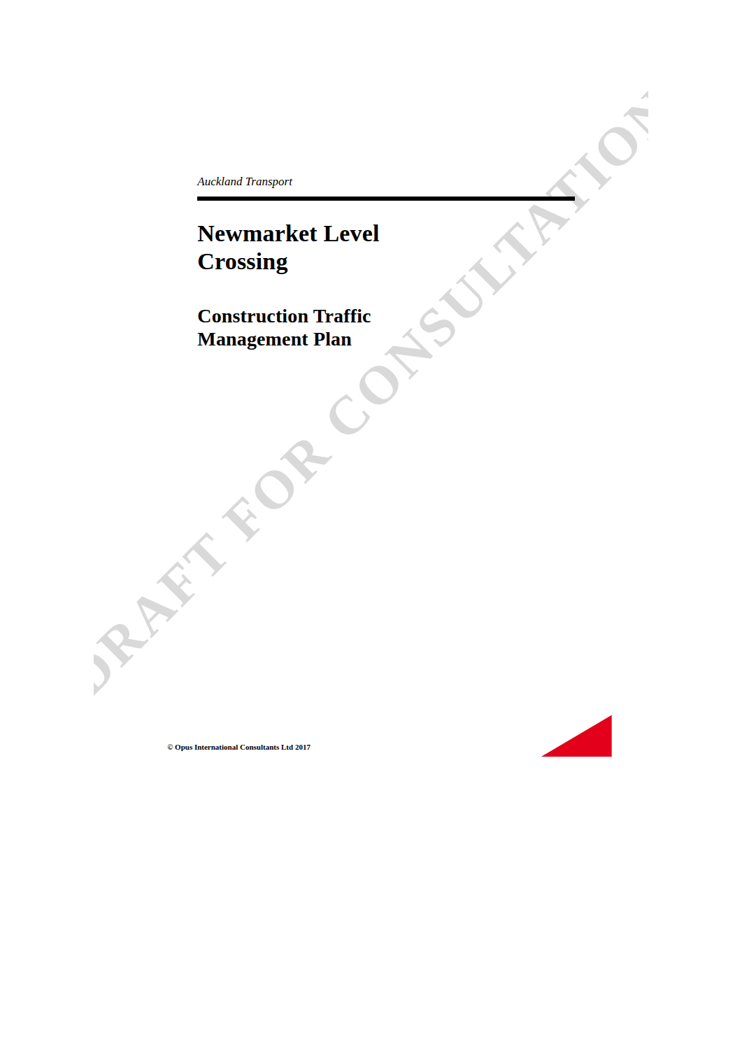DRAFT FOR CONSULTATION
Auckland Transport
Newmarket Level
Crossing
Construction Traffic
Management Plan
© Opus International Consultants Ltd 2017